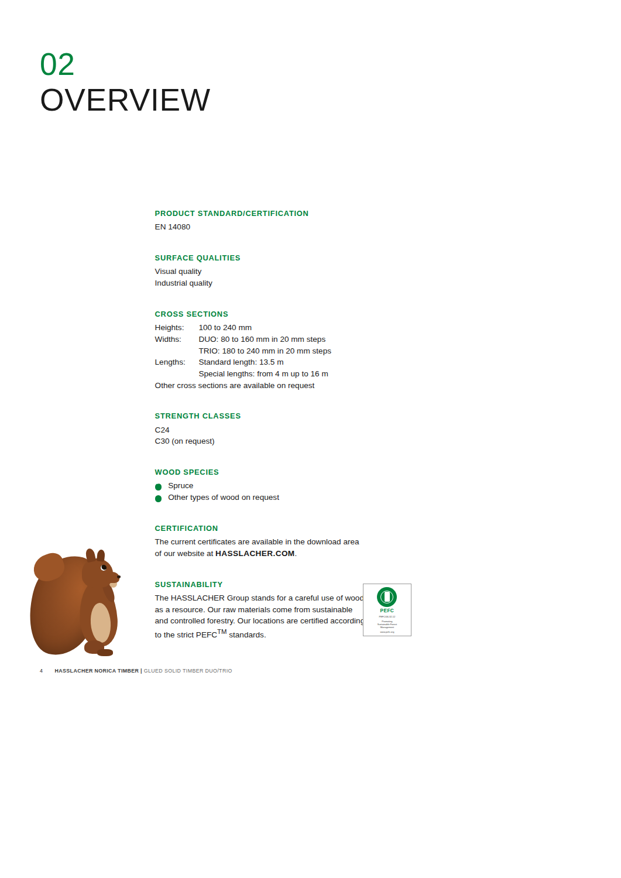02
OVERVIEW
Product Standard/Certification
EN 14080
Surface Qualities
Visual quality
Industrial quality
Cross Sections
| Heights: | 100 to 240 mm |
| Widths: | DUO: 80 to 160 mm in 20 mm steps |
| | TRIO: 180 to 240 mm in 20 mm steps |
| Lengths: | Standard length: 13.5 m |
| | Special lengths: from 4 m up to 16 m |
Other cross sections are available on request
Strength Classes
C24
C30 (on request)
Wood Species
Spruce
Other types of wood on request
Certification
The current certificates are available in the download area
of our website at HASSLACHER.COM.
Sustainability
The HASSLACHER Group stands for a careful use of wood
as a resource. Our raw materials come from sustainable
and controlled forestry. Our locations are certified according
to the strict PEFCTM standards.
PEFC
PEFC/06-32-12
Promoting
Sustainable Forest
Management
www.pefc.org
4 HASSLACHER NORICA TIMBER | GLUED SOLID TIMBER DUO/TRIO